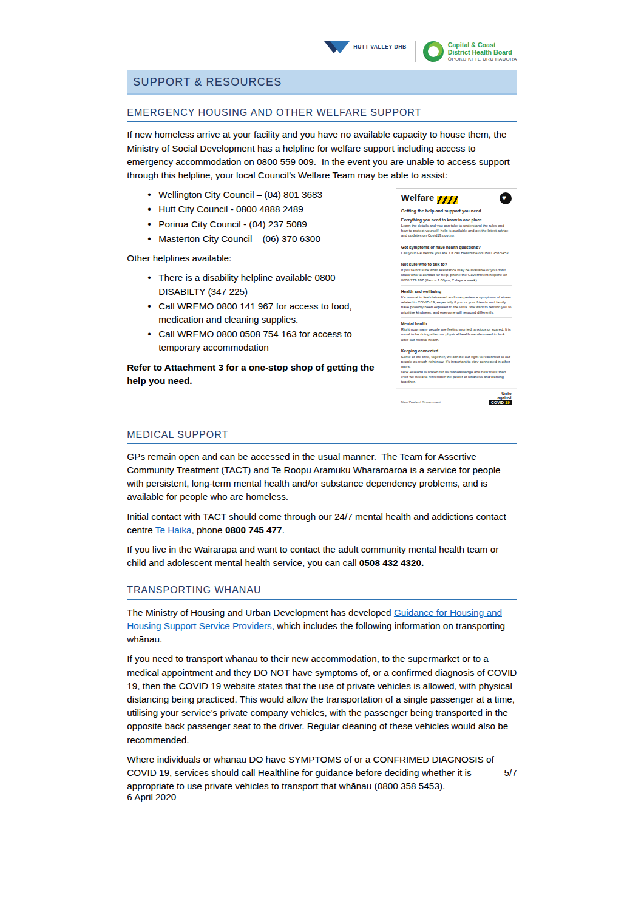HUTT VALLEY DHB
Capital & Coast
District Health Board ŌPOKO KI TE URU HAUORA
SUPPORT & RESOURCES
EMERGENCY HOUSING AND OTHER WELFARE SUPPORT
If new homeless arrive at your facility and you have no available capacity to house them, the Ministry of Social Development has a helpline for welfare support including access to emergency accommodation on 0800 559 009. In the event you are unable to access support through this helpline, your local Council’s Welfare Team may be able to assist:
Welfare
Getting the help and support you need
Everything you need to know in one place
Learn the details and you can take to understand the rules and how to protect yourself, help is available and get the latest advice and updates on Covid19.govt.nz
Got symptoms or have health questions?
Call your GP before you are. Or call Healthline on 0800 358 5453.
Not sure who to talk to?
If you’re not sure what assistance may be available or you don’t know who to contact for help, phone the Government helpline on 0800 779 997 (8am – 1:00pm, 7 days a week).
Health and wellbeing
It’s normal to feel distressed and to experience symptoms of stress related to COVID-19, especially if you or your friends and family have possibly been exposed to the virus. We want to remind you to prioritise kindness, and everyone will respond differently.
Mental health
Right now many people are feeling worried, anxious or scared. It is usual to be doing after our physical health we also need to look after our mental health.
Keeping connected
Some of the time, together, we can be our right to reconnect to our people as much right now. It’s important to stay connected in other ways.
New Zealand is known for its manaakitanga and now more than ever we need to remember the power of kindness and working together.
New Zealand Government
Unite
against
COVID-19
Wellington City Council – (04) 801 3683
Hutt City Council - 0800 4888 2489
Porirua City Council - (04) 237 5089
Masterton City Council – (06) 370 6300
Other helplines available:
There is a disability helpline available 0800 DISABILTY (347 225)
Call WREMO 0800 141 967 for access to food, medication and cleaning supplies.
Call WREMO 0800 0508 754 163 for access to temporary accommodation
Refer to Attachment 3 for a one-stop shop of getting the help you need.
MEDICAL SUPPORT
GPs remain open and can be accessed in the usual manner. The Team for Assertive Community Treatment (TACT) and Te Roopu Aramuku Whararoaroa is a service for people with persistent, long-term mental health and/or substance dependency problems, and is available for people who are homeless.
Initial contact with TACT should come through our 24/7 mental health and addictions contact centre Te Haika, phone 0800 745 477.
If you live in the Wairarapa and want to contact the adult community mental health team or child and adolescent mental health service, you can call 0508 432 4320.
TRANSPORTING WHĀNAU
The Ministry of Housing and Urban Development has developed Guidance for Housing and Housing Support Service Providers, which includes the following information on transporting whānau.
If you need to transport whānau to their new accommodation, to the supermarket or to a medical appointment and they DO NOT have symptoms of, or a confirmed diagnosis of COVID 19, then the COVID 19 website states that the use of private vehicles is allowed, with physical distancing being practiced. This would allow the transportation of a single passenger at a time, utilising your service’s private company vehicles, with the passenger being transported in the opposite back passenger seat to the driver. Regular cleaning of these vehicles would also be recommended.
Where individuals or whānau DO have SYMPTOMS of or a CONFRIMED DIAGNOSIS of COVID 19, services should call Healthline for guidance before deciding whether it is appropriate to use private vehicles to transport that whānau (0800 358 5453).
5/7
6 April 2020